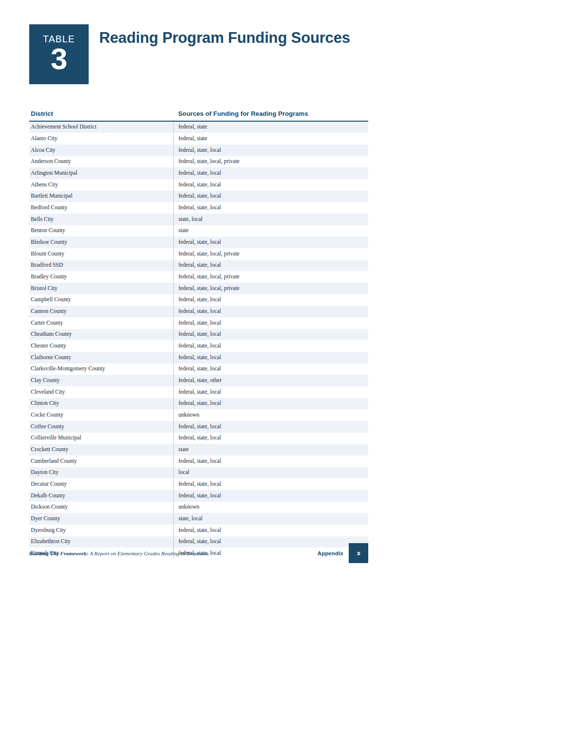TABLE
3
Reading Program Funding Sources
| District | Sources of Funding for Reading Programs |
| --- | --- |
| Achievement School District | federal, state |
| Alamo City | federal, state |
| Alcoa City | federal, state, local |
| Anderson County | federal, state, local, private |
| Arlington Municipal | federal, state, local |
| Athens City | federal, state, local |
| Bartlett Municipal | federal, state, local |
| Bedford County | federal, state, local |
| Bells City | state, local |
| Benton County | state |
| Bledsoe County | federal, state, local |
| Blount County | federal, state, local, private |
| Bradford SSD | federal, state, local |
| Bradley County | federal, state, local, private |
| Bristol City | federal, state, local, private |
| Campbell County | federal, state, local |
| Cannon County | federal, state, local |
| Carter County | federal, state, local |
| Cheatham County | federal, state, local |
| Chester County | federal, state, local |
| Claiborne County | federal, state, local |
| Clarksville-Montgomery County | federal, state, local |
| Clay County | federal, state, other |
| Cleveland City | federal, state, local |
| Clinton City | federal, state, local |
| Cocke County | unknown |
| Coffee County | federal, state, local |
| Collierville Municipal | federal, state, local |
| Crockett County | state |
| Cumberland County | federal, state, local |
| Dayton City | local |
| Decatur County | federal, state, local |
| Dekalb County | federal, state, local |
| Dickson County | unknown |
| Dyer County | state, local |
| Dyersburg City | federal, state, local |
| Elizabethton City | federal, state, local |
| Etowah City | federal, state, local |
Building The Framework: A Report on Elementary Grades Reading in Tennessee
Appendix
x